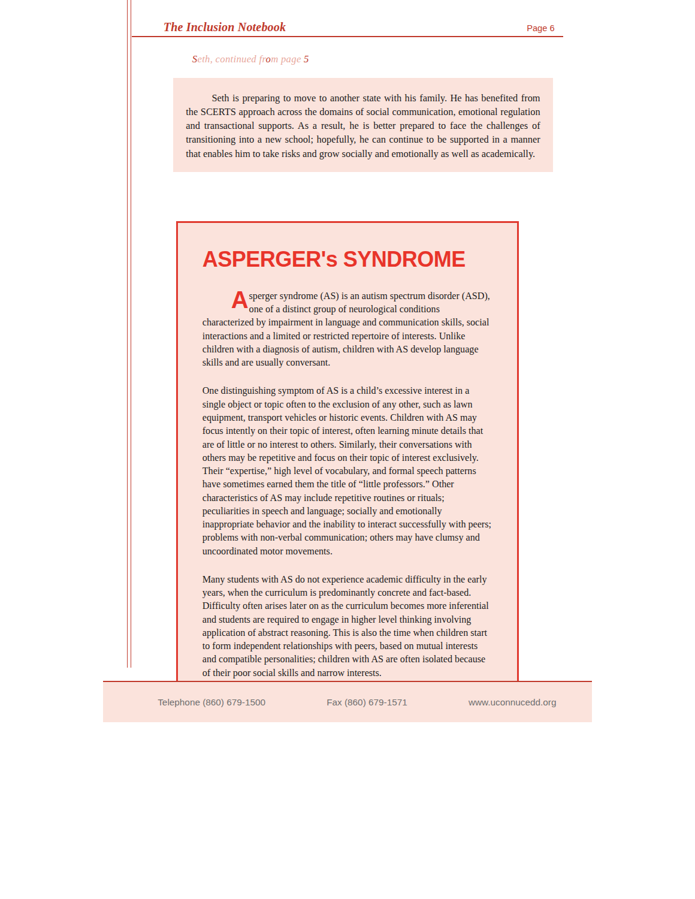The Inclusion Notebook
Page 6
Seth, continued fr om page 5
Seth is preparing to move to another state with his family. He has benefited from the SCERTS approach across the domains of social communication, emotional regulation and transactional supports. As a result, he is better prepared to face the challenges of transitioning into a new school; hopefully, he can continue to be supported in a manner that enables him to take risks and grow socially and emotionally as well as academically.
ASPERGER's SYNDROME
Asperger syndrome (AS) is an autism spectrum disorder (ASD), one of a distinct group of neurological conditions characterized by impairment in language and communication skills, social interactions and a limited or restricted repertoire of interests. Unlike children with a diagnosis of autism, children with AS develop language skills and are usually conversant.
One distinguishing symptom of AS is a child’s excessive interest in a single object or topic often to the exclusion of any other, such as lawn equipment, transport vehicles or historic events. Children with AS may focus intently on their topic of interest, often learning minute details that are of little or no interest to others. Similarly, their conversations with others may be repetitive and focus on their topic of interest exclusively. Their “expertise,” high level of vocabulary, and formal speech patterns have sometimes earned them the title of “little professors.” Other characteristics of AS may include repetitive routines or rituals; peculiarities in speech and language; socially and emotionally inappropriate behavior and the inability to interact successfully with peers; problems with non-verbal communication; others may have clumsy and uncoordinated motor movements.
Many students with AS do not experience academic difficulty in the early years, when the curriculum is predominantly concrete and fact-based. Difficulty often arises later on as the curriculum becomes more inferential and students are required to engage in higher level thinking involving application of abstract reasoning. This is also the time when children start to form independent relationships with peers, based on mutual interests and compatible personalities; children with AS are often isolated because of their poor social skills and narrow interests.
Telephone (860) 679-1500 Fax (860) 679-1571 www.uconnucedd.org